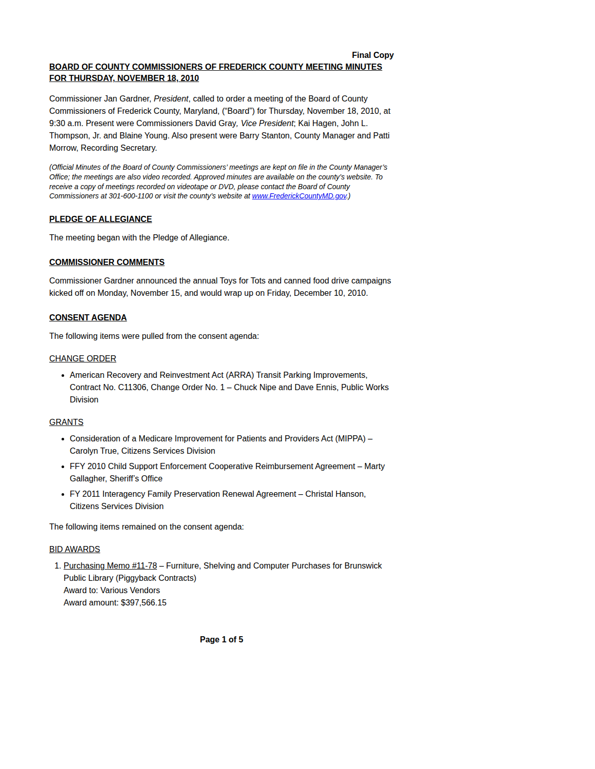Final Copy
BOARD OF COUNTY COMMISSIONERS OF FREDERICK COUNTY MEETING MINUTES
FOR THURSDAY, NOVEMBER 18, 2010
Commissioner Jan Gardner, President, called to order a meeting of the Board of County Commissioners of Frederick County, Maryland, (“Board”) for Thursday, November 18, 2010, at 9:30 a.m. Present were Commissioners David Gray, Vice President; Kai Hagen, John L. Thompson, Jr. and Blaine Young. Also present were Barry Stanton, County Manager and Patti Morrow, Recording Secretary.
(Official Minutes of the Board of County Commissioners’ meetings are kept on file in the County Manager’s Office; the meetings are also video recorded. Approved minutes are available on the county’s website. To receive a copy of meetings recorded on videotape or DVD, please contact the Board of County Commissioners at 301-600-1100 or visit the county’s website at www.FrederickCountyMD.gov.)
PLEDGE OF ALLEGIANCE
The meeting began with the Pledge of Allegiance.
COMMISSIONER COMMENTS
Commissioner Gardner announced the annual Toys for Tots and canned food drive campaigns kicked off on Monday, November 15, and would wrap up on Friday, December 10, 2010.
CONSENT AGENDA
The following items were pulled from the consent agenda:
CHANGE ORDER
American Recovery and Reinvestment Act (ARRA) Transit Parking Improvements, Contract No. C11306, Change Order No. 1 – Chuck Nipe and Dave Ennis, Public Works Division
GRANTS
Consideration of a Medicare Improvement for Patients and Providers Act (MIPPA) – Carolyn True, Citizens Services Division
FFY 2010 Child Support Enforcement Cooperative Reimbursement Agreement – Marty Gallagher, Sheriff’s Office
FY 2011 Interagency Family Preservation Renewal Agreement – Christal Hanson, Citizens Services Division
The following items remained on the consent agenda:
BID AWARDS
Purchasing Memo #11-78 – Furniture, Shelving and Computer Purchases for Brunswick Public Library (Piggyback Contracts)
Award to: Various Vendors
Award amount: $397,566.15
Page 1 of 5